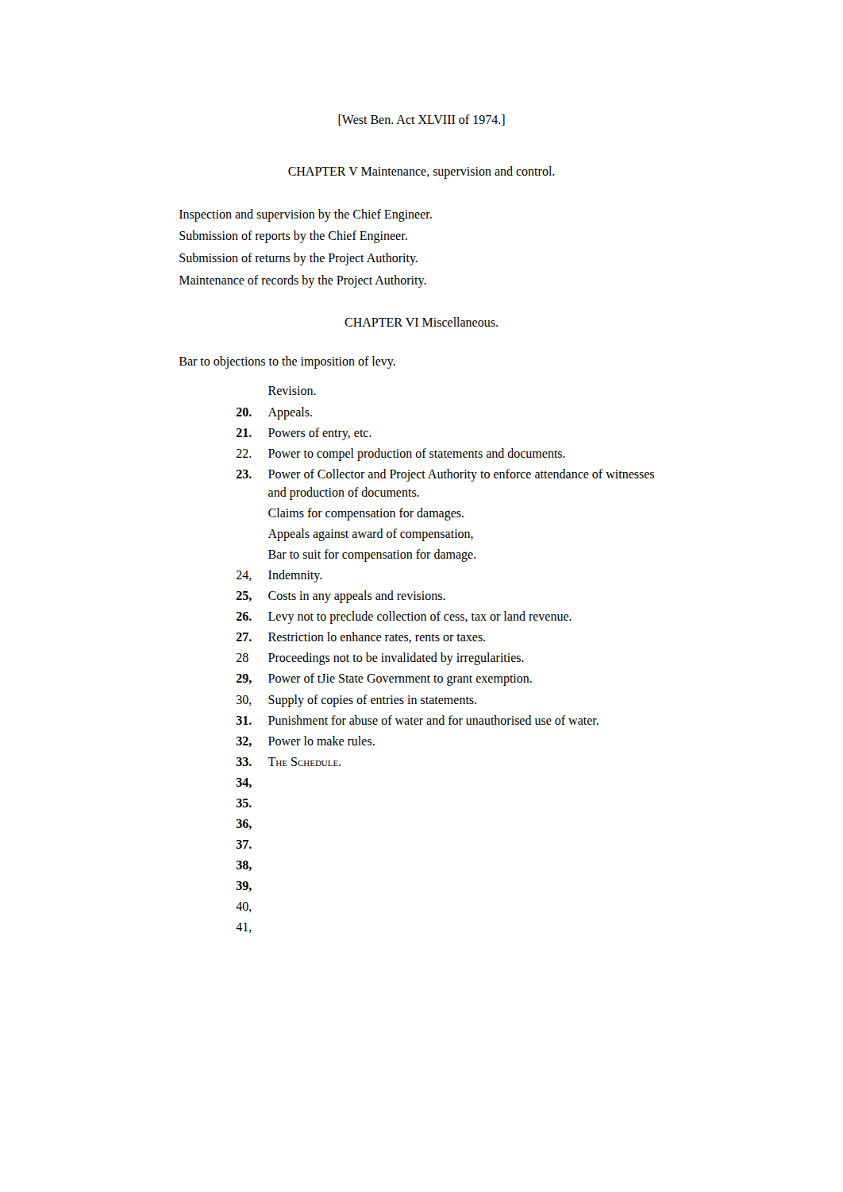[West Ben. Act XLVIII of 1974.]
CHAPTER V Maintenance, supervision and control.
Inspection and supervision by the Chief Engineer.
Submission of reports by the Chief Engineer.
Submission of returns by the Project Authority.
Maintenance of records by the Project Authority.
CHAPTER VI Miscellaneous.
Bar to objections to the imposition of levy.
| | Revision. |
| 20. | Appeals. |
| 21. | Powers of entry, etc. |
| 22. | Power to compel production of statements and documents. |
| 23. | Power of Collector and Project Authority to enforce attendance of witnesses and production of documents. |
| | Claims for compensation for damages. |
| | Appeals against award of compensation, |
| | Bar to suit for compensation for damage. |
| 24, | Indemnity. |
| 25, | Costs in any appeals and revisions. |
| 26. | Levy not to preclude collection of cess, tax or land revenue. |
| 27. | Restriction lo enhance rates, rents or taxes. |
| 28 | Proceedings not to be invalidated by irregularities. |
| 29, | Power of tJie State Government to grant exemption. |
| 30, | Supply of copies of entries in statements. |
| 31. | Punishment for abuse of water and for unauthorised use of water. |
| 32, | Power lo make rules. |
| 33. | The Schedule. |
| 34, | |
| 35. | |
| 36, | |
| 37. | |
| 38, | |
| 39, | |
| 40, | |
| 41, | |